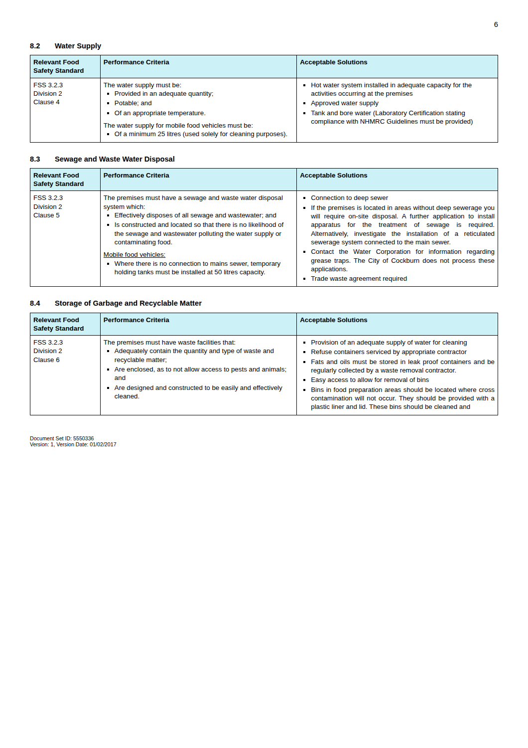6
8.2 Water Supply
| Relevant Food Safety Standard | Performance Criteria | Acceptable Solutions |
| --- | --- | --- |
| FSS 3.2.3 Division 2 Clause 4 | The water supply must be: Provided in an adequate quantity; Potable; and Of an appropriate temperature. The water supply for mobile food vehicles must be: Of a minimum 25 litres (used solely for cleaning purposes). | Hot water system installed in adequate capacity for the activities occurring at the premises Approved water supply Tank and bore water (Laboratory Certification stating compliance with NHMRC Guidelines must be provided) |
8.3 Sewage and Waste Water Disposal
| Relevant Food Safety Standard | Performance Criteria | Acceptable Solutions |
| --- | --- | --- |
| FSS 3.2.3 Division 2 Clause 5 | The premises must have a sewage and waste water disposal system which: Effectively disposes of all sewage and wastewater; and Is constructed and located so that there is no likelihood of the sewage and wastewater polluting the water supply or contaminating food. Mobile food vehicles: Where there is no connection to mains sewer, temporary holding tanks must be installed at 50 litres capacity. | Connection to deep sewer If the premises is located in areas without deep sewerage you will require on-site disposal. A further application to install apparatus for the treatment of sewage is required. Alternatively, investigate the installation of a reticulated sewerage system connected to the main sewer. Contact the Water Corporation for information regarding grease traps. The City of Cockburn does not process these applications. Trade waste agreement required |
8.4 Storage of Garbage and Recyclable Matter
| Relevant Food Safety Standard | Performance Criteria | Acceptable Solutions |
| --- | --- | --- |
| FSS 3.2.3 Division 2 Clause 6 | The premises must have waste facilities that: Adequately contain the quantity and type of waste and recyclable matter; Are enclosed, as to not allow access to pests and animals; and Are designed and constructed to be easily and effectively cleaned. | Provision of an adequate supply of water for cleaning Refuse containers serviced by appropriate contractor Fats and oils must be stored in leak proof containers and be regularly collected by a waste removal contractor. Easy access to allow for removal of bins Bins in food preparation areas should be located where cross contamination will not occur. They should be provided with a plastic liner and lid. These bins should be cleaned and |
Document Set ID: 5550336
Version: 1, Version Date: 01/02/2017